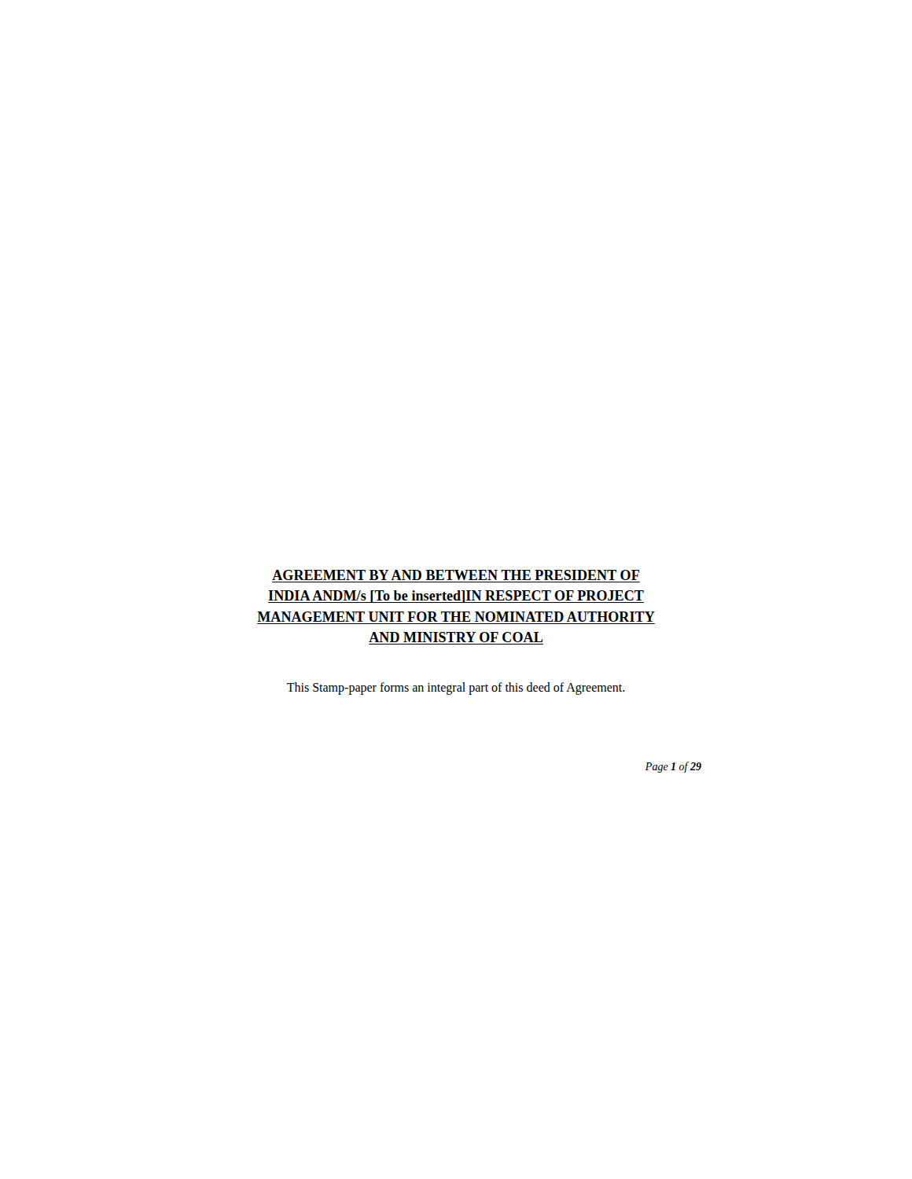AGREEMENT BY AND BETWEEN THE PRESIDENT OF INDIA ANDM/s [To be inserted]IN RESPECT OF PROJECT MANAGEMENT UNIT FOR THE NOMINATED AUTHORITY AND MINISTRY OF COAL
This Stamp-paper forms an integral part of this deed of Agreement.
Page 1 of 29